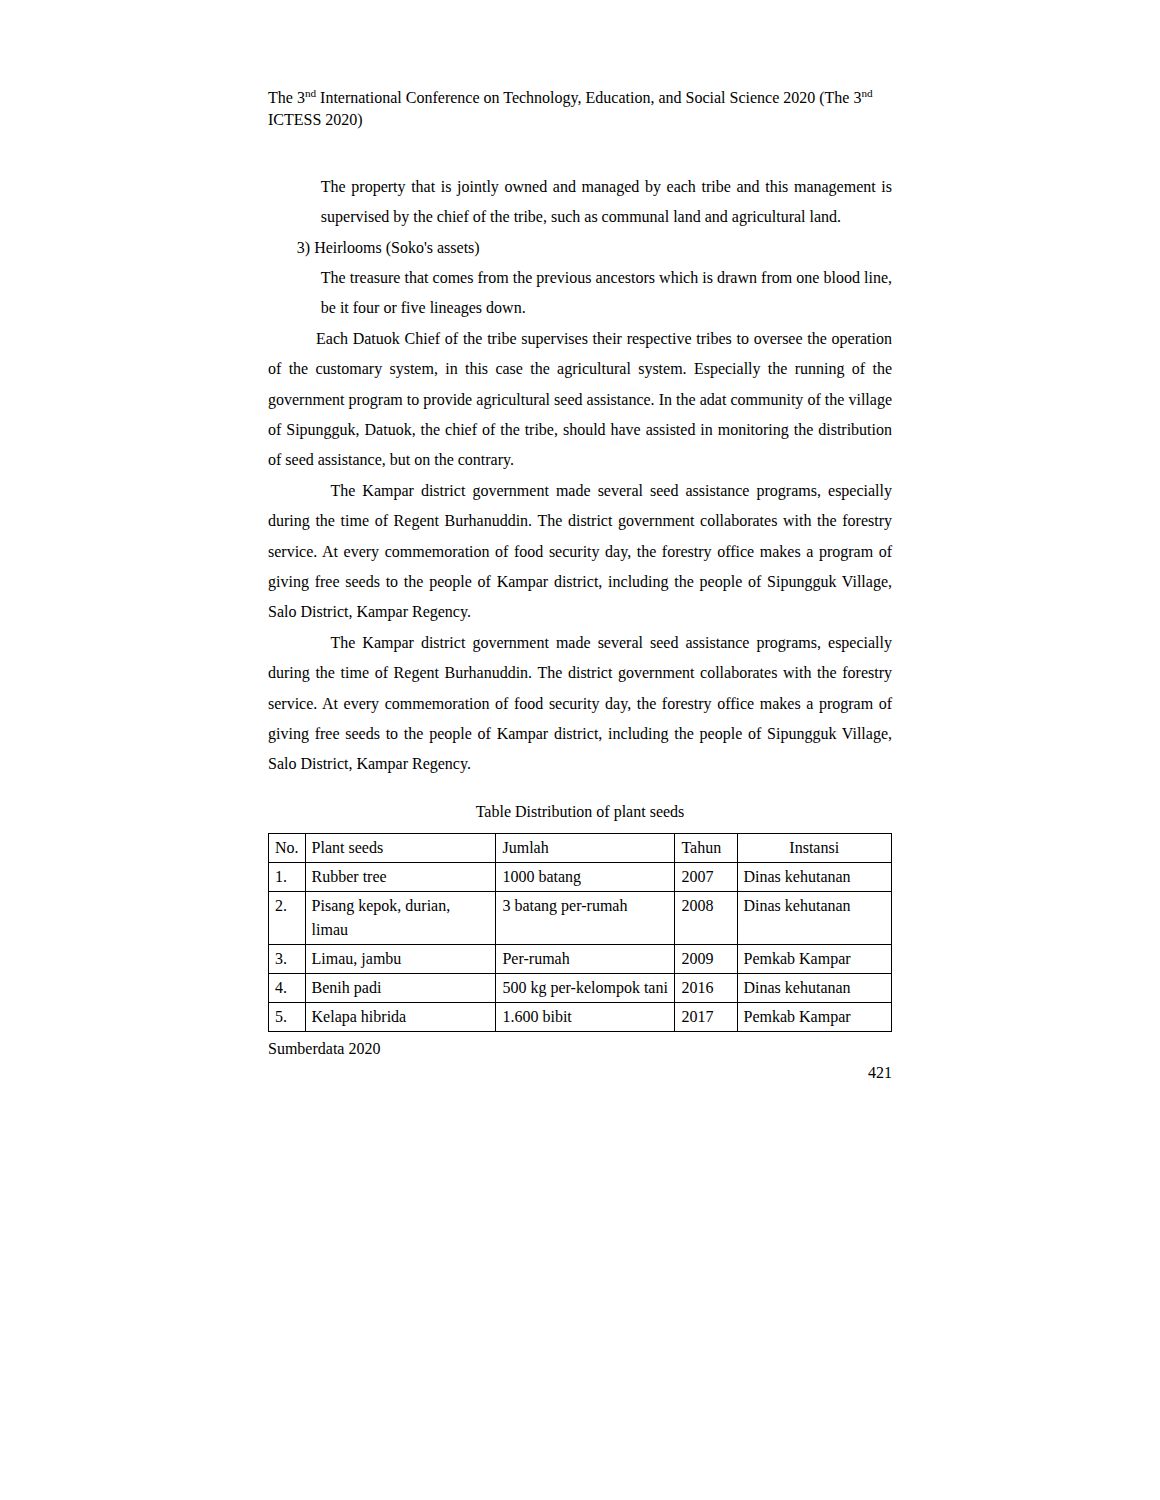The 3nd International Conference on Technology, Education, and Social Science 2020 (The 3nd ICTESS 2020)
The property that is jointly owned and managed by each tribe and this management is supervised by the chief of the tribe, such as communal land and agricultural land.
3) Heirlooms (Soko's assets)
The treasure that comes from the previous ancestors which is drawn from one blood line, be it four or five lineages down.
Each Datuok Chief of the tribe supervises their respective tribes to oversee the operation of the customary system, in this case the agricultural system. Especially the running of the government program to provide agricultural seed assistance. In the adat community of the village of Sipungguk, Datuok, the chief of the tribe, should have assisted in monitoring the distribution of seed assistance, but on the contrary.
The Kampar district government made several seed assistance programs, especially during the time of Regent Burhanuddin. The district government collaborates with the forestry service. At every commemoration of food security day, the forestry office makes a program of giving free seeds to the people of Kampar district, including the people of Sipungguk Village, Salo District, Kampar Regency.
The Kampar district government made several seed assistance programs, especially during the time of Regent Burhanuddin. The district government collaborates with the forestry service. At every commemoration of food security day, the forestry office makes a program of giving free seeds to the people of Kampar district, including the people of Sipungguk Village, Salo District, Kampar Regency.
Table Distribution of plant seeds
| No. | Plant seeds | Jumlah | Tahun | Instansi |
| 1. | Rubber tree | 1000 batang | 2007 | Dinas kehutanan |
| 2. | Pisang kepok, durian, limau | 3 batang per-rumah | 2008 | Dinas kehutanan |
| 3. | Limau, jambu | Per-rumah | 2009 | Pemkab Kampar |
| 4. | Benih padi | 500 kg per-kelompok tani | 2016 | Dinas kehutanan |
| 5. | Kelapa hibrida | 1.600 bibit | 2017 | Pemkab Kampar |
Sumberdata 2020
421